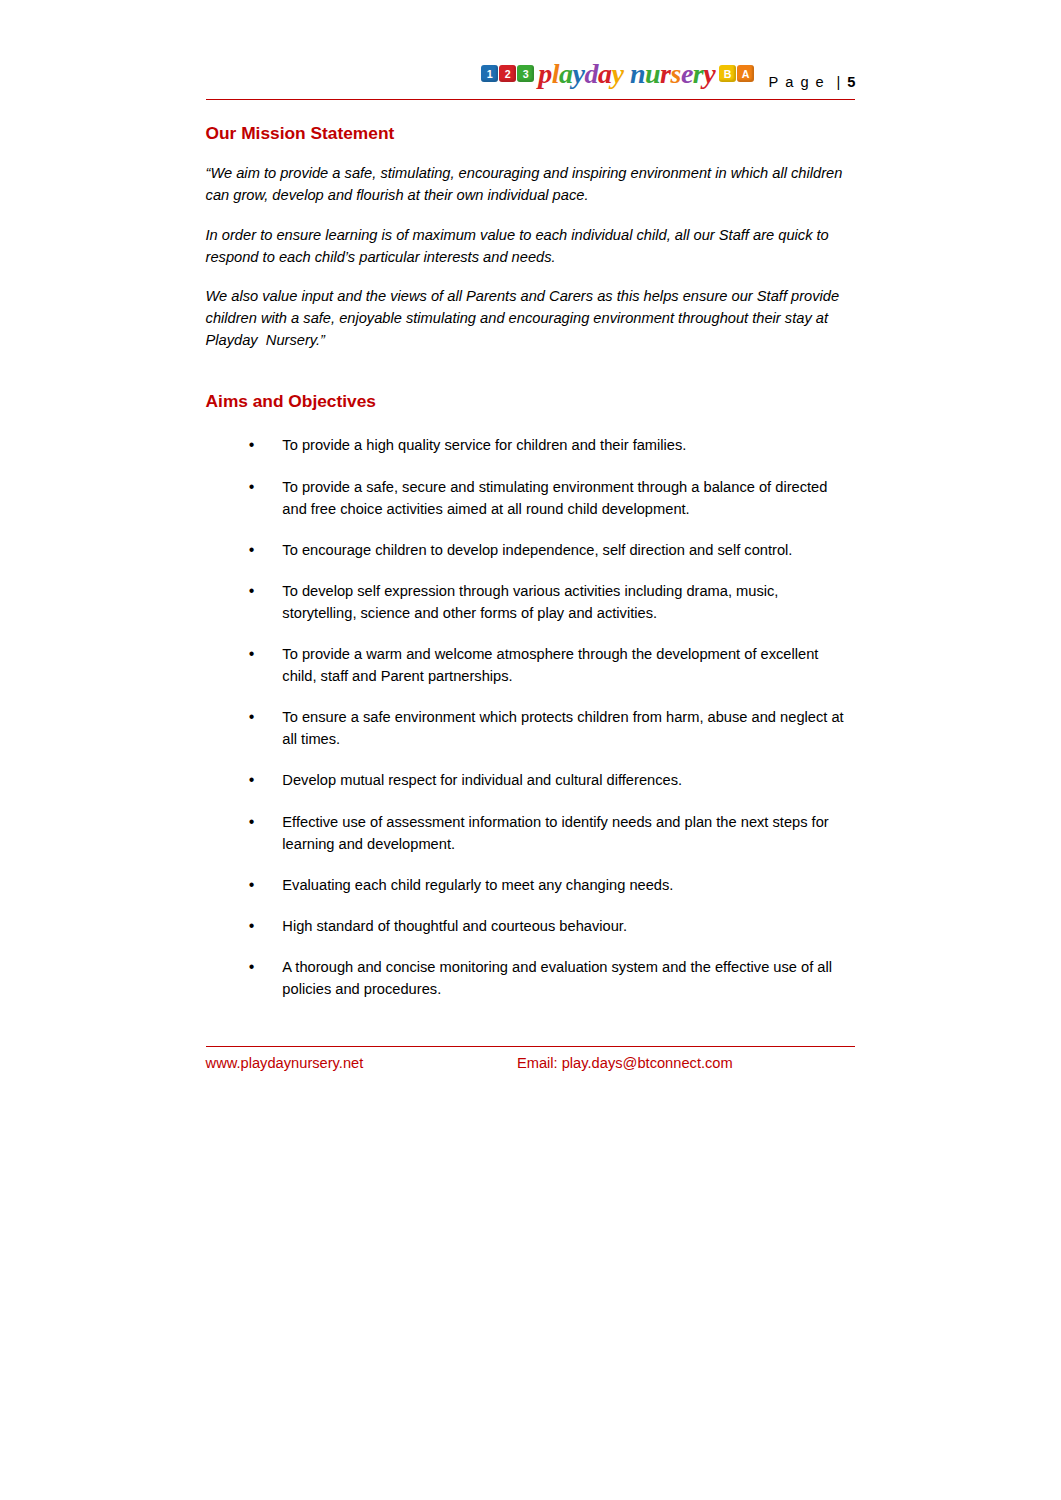1 2 3 playday nursery B A
P a g e | 5
Our Mission Statement
“We aim to provide a safe, stimulating, encouraging and inspiring environment in which all children can grow, develop and flourish at their own individual pace.
In order to ensure learning is of maximum value to each individual child, all our Staff are quick to respond to each child’s particular interests and needs.
We also value input and the views of all Parents and Carers as this helps ensure our Staff provide children with a safe, enjoyable stimulating and encouraging environment throughout their stay at Playday Nursery.”
Aims and Objectives
To provide a high quality service for children and their families.
To provide a safe, secure and stimulating environment through a balance of directed and free choice activities aimed at all round child development.
To encourage children to develop independence, self direction and self control.
To develop self expression through various activities including drama, music, storytelling, science and other forms of play and activities.
To provide a warm and welcome atmosphere through the development of excellent child, staff and Parent partnerships.
To ensure a safe environment which protects children from harm, abuse and neglect at all times.
Develop mutual respect for individual and cultural differences.
Effective use of assessment information to identify needs and plan the next steps for learning and development.
Evaluating each child regularly to meet any changing needs.
High standard of thoughtful and courteous behaviour.
A thorough and concise monitoring and evaluation system and the effective use of all policies and procedures.
www.playdaynursery.net Email: play.days@btconnect.com